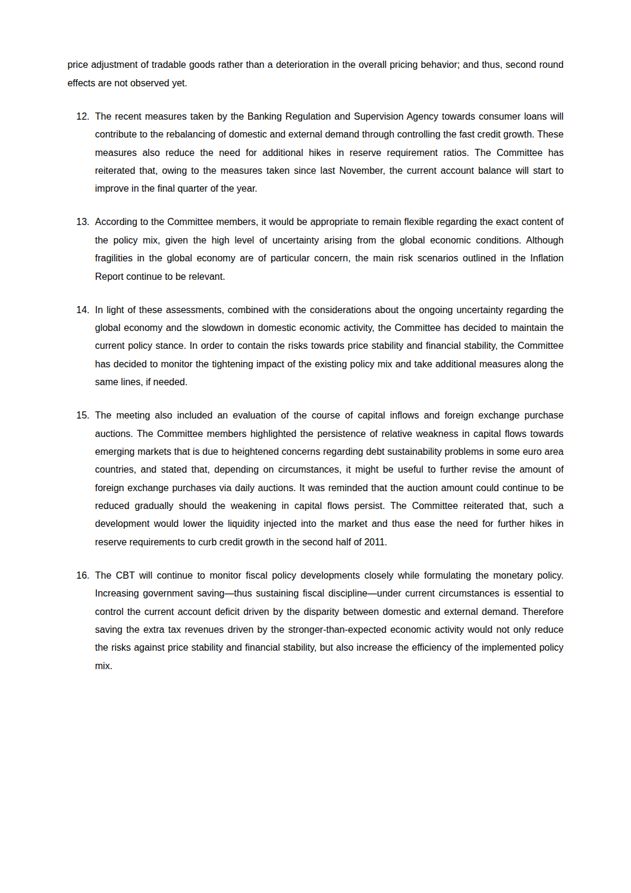price adjustment of tradable goods rather than a deterioration in the overall pricing behavior; and thus, second round effects are not observed yet.
The recent measures taken by the Banking Regulation and Supervision Agency towards consumer loans will contribute to the rebalancing of domestic and external demand through controlling the fast credit growth. These measures also reduce the need for additional hikes in reserve requirement ratios. The Committee has reiterated that, owing to the measures taken since last November, the current account balance will start to improve in the final quarter of the year.
According to the Committee members, it would be appropriate to remain flexible regarding the exact content of the policy mix, given the high level of uncertainty arising from the global economic conditions. Although fragilities in the global economy are of particular concern, the main risk scenarios outlined in the Inflation Report continue to be relevant.
In light of these assessments, combined with the considerations about the ongoing uncertainty regarding the global economy and the slowdown in domestic economic activity, the Committee has decided to maintain the current policy stance. In order to contain the risks towards price stability and financial stability, the Committee has decided to monitor the tightening impact of the existing policy mix and take additional measures along the same lines, if needed.
The meeting also included an evaluation of the course of capital inflows and foreign exchange purchase auctions. The Committee members highlighted the persistence of relative weakness in capital flows towards emerging markets that is due to heightened concerns regarding debt sustainability problems in some euro area countries, and stated that, depending on circumstances, it might be useful to further revise the amount of foreign exchange purchases via daily auctions. It was reminded that the auction amount could continue to be reduced gradually should the weakening in capital flows persist. The Committee reiterated that, such a development would lower the liquidity injected into the market and thus ease the need for further hikes in reserve requirements to curb credit growth in the second half of 2011.
The CBT will continue to monitor fiscal policy developments closely while formulating the monetary policy. Increasing government saving—thus sustaining fiscal discipline—under current circumstances is essential to control the current account deficit driven by the disparity between domestic and external demand. Therefore saving the extra tax revenues driven by the stronger-than-expected economic activity would not only reduce the risks against price stability and financial stability, but also increase the efficiency of the implemented policy mix.